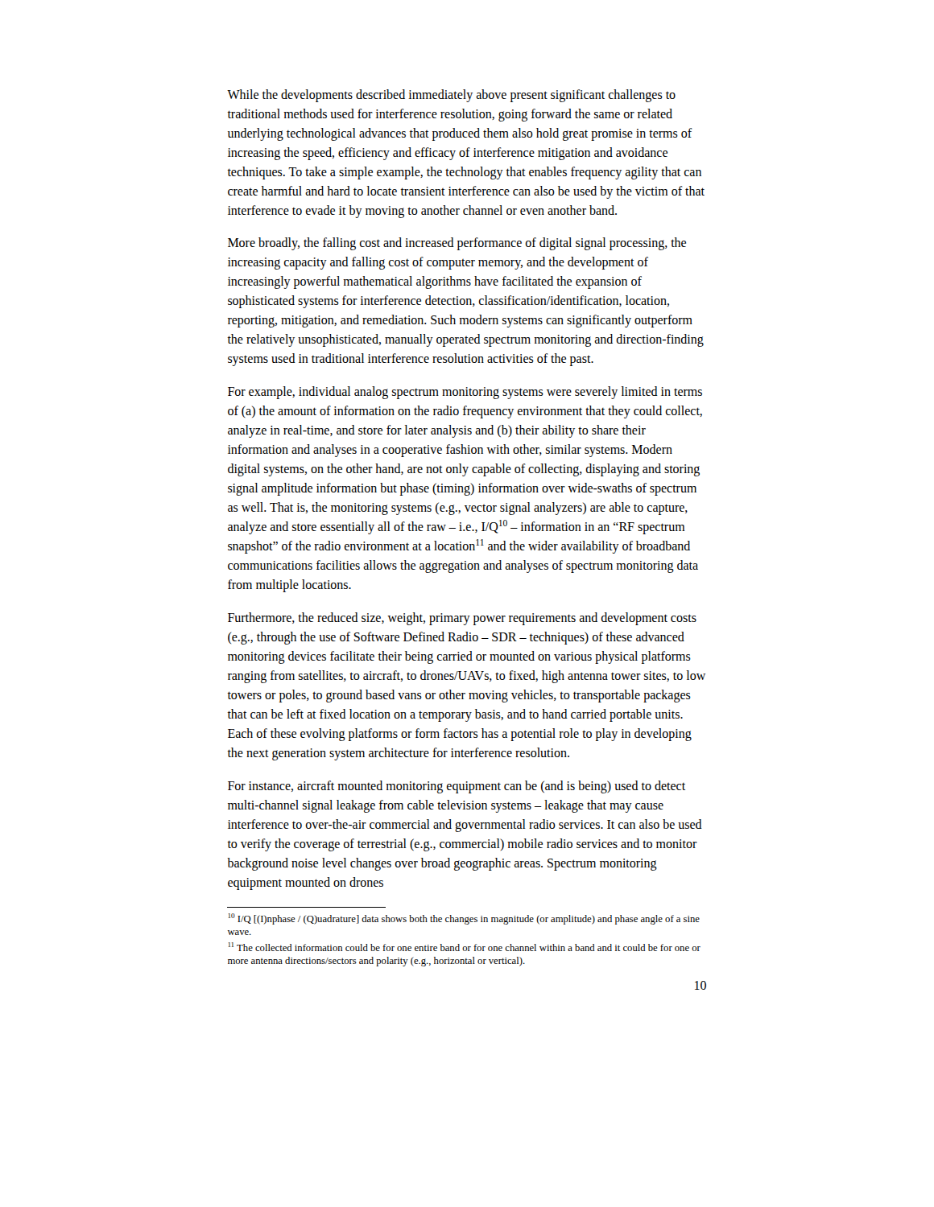While the developments described immediately above present significant challenges to traditional methods used for interference resolution, going forward the same or related underlying technological advances that produced them also hold great promise in terms of increasing the speed, efficiency and efficacy of interference mitigation and avoidance techniques. To take a simple example, the technology that enables frequency agility that can create harmful and hard to locate transient interference can also be used by the victim of that interference to evade it by moving to another channel or even another band.
More broadly, the falling cost and increased performance of digital signal processing, the increasing capacity and falling cost of computer memory, and the development of increasingly powerful mathematical algorithms have facilitated the expansion of sophisticated systems for interference detection, classification/identification, location, reporting, mitigation, and remediation. Such modern systems can significantly outperform the relatively unsophisticated, manually operated spectrum monitoring and direction-finding systems used in traditional interference resolution activities of the past.
For example, individual analog spectrum monitoring systems were severely limited in terms of (a) the amount of information on the radio frequency environment that they could collect, analyze in real-time, and store for later analysis and (b) their ability to share their information and analyses in a cooperative fashion with other, similar systems. Modern digital systems, on the other hand, are not only capable of collecting, displaying and storing signal amplitude information but phase (timing) information over wide-swaths of spectrum as well. That is, the monitoring systems (e.g., vector signal analyzers) are able to capture, analyze and store essentially all of the raw – i.e., I/Q10 – information in an “RF spectrum snapshot” of the radio environment at a location11 and the wider availability of broadband communications facilities allows the aggregation and analyses of spectrum monitoring data from multiple locations.
Furthermore, the reduced size, weight, primary power requirements and development costs (e.g., through the use of Software Defined Radio – SDR – techniques) of these advanced monitoring devices facilitate their being carried or mounted on various physical platforms ranging from satellites, to aircraft, to drones/UAVs, to fixed, high antenna tower sites, to low towers or poles, to ground based vans or other moving vehicles, to transportable packages that can be left at fixed location on a temporary basis, and to hand carried portable units. Each of these evolving platforms or form factors has a potential role to play in developing the next generation system architecture for interference resolution.
For instance, aircraft mounted monitoring equipment can be (and is being) used to detect multi-channel signal leakage from cable television systems – leakage that may cause interference to over-the-air commercial and governmental radio services. It can also be used to verify the coverage of terrestrial (e.g., commercial) mobile radio services and to monitor background noise level changes over broad geographic areas. Spectrum monitoring equipment mounted on drones
10 I/Q [(I)nphase / (Q)uadrature] data shows both the changes in magnitude (or amplitude) and phase angle of a sine wave.
11 The collected information could be for one entire band or for one channel within a band and it could be for one or more antenna directions/sectors and polarity (e.g., horizontal or vertical).
10